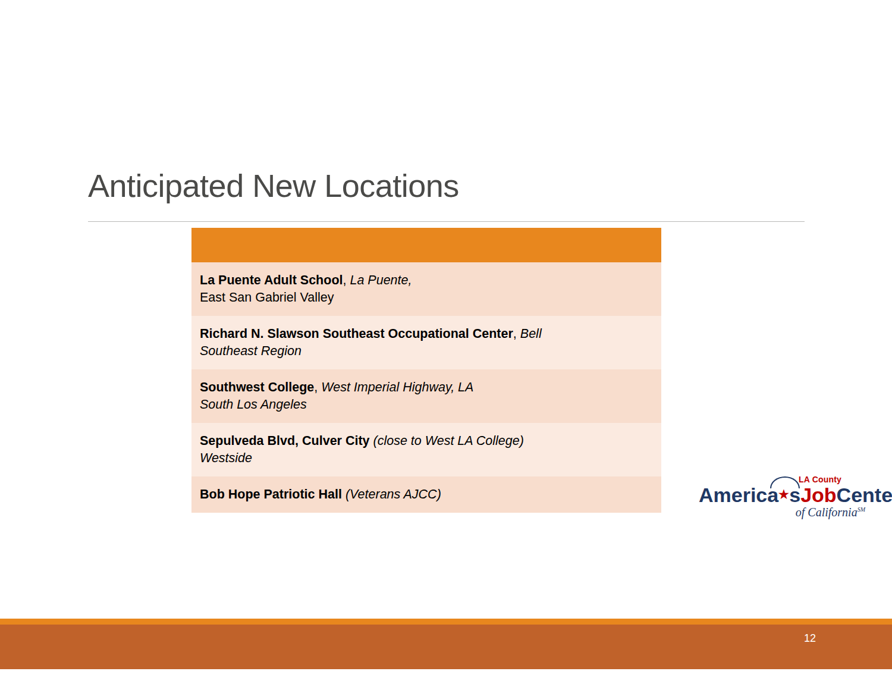Anticipated New Locations
| La Puente Adult School , La Puente, East San Gabriel Valley |
| Richard N. Slawson Southeast Occupational Center , Bell Southeast Region |
| Southwest College , West Imperial Highway, LA South Los Angeles |
| Sepulveda Blvd, Culver City (close to West LA College) Westside |
| Bob Hope Patriotic Hall (Veterans AJCC) |
LA County
America★sJob Center
of CaliforniaSM
12